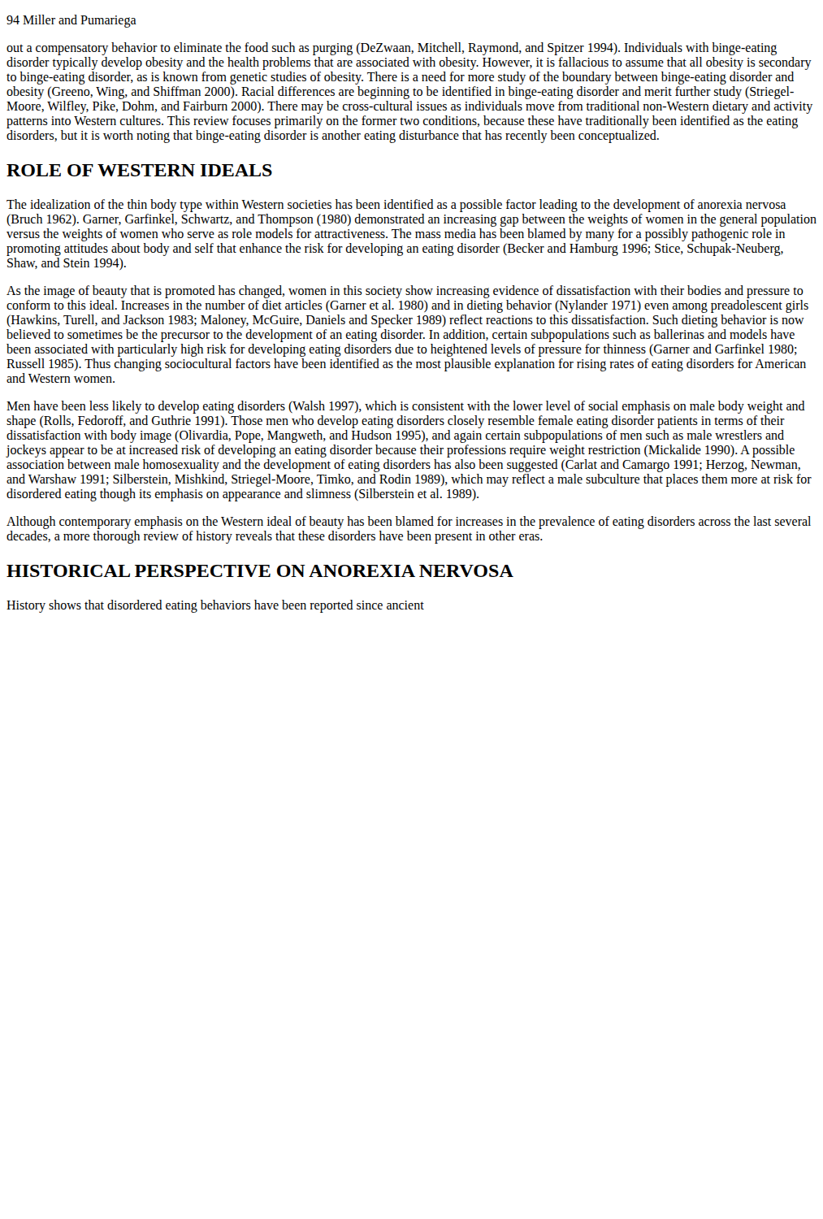94 Miller and Pumariega
out a compensatory behavior to eliminate the food such as purging (DeZwaan, Mitchell, Raymond, and Spitzer 1994). Individuals with binge-eating disorder typically develop obesity and the health problems that are associated with obesity. However, it is fallacious to assume that all obesity is secondary to binge-eating disorder, as is known from genetic studies of obesity. There is a need for more study of the boundary between binge-eating disorder and obesity (Greeno, Wing, and Shiffman 2000). Racial differences are beginning to be identified in binge-eating disorder and merit further study (Striegel-Moore, Wilfley, Pike, Dohm, and Fairburn 2000). There may be cross-cultural issues as individuals move from traditional non-Western dietary and activity patterns into Western cultures. This review focuses primarily on the former two conditions, because these have traditionally been identified as the eating disorders, but it is worth noting that binge-eating disorder is another eating disturbance that has recently been conceptualized.
ROLE OF WESTERN IDEALS
The idealization of the thin body type within Western societies has been identified as a possible factor leading to the development of anorexia nervosa (Bruch 1962). Garner, Garfinkel, Schwartz, and Thompson (1980) demonstrated an increasing gap between the weights of women in the general population versus the weights of women who serve as role models for attractiveness. The mass media has been blamed by many for a possibly pathogenic role in promoting attitudes about body and self that enhance the risk for developing an eating disorder (Becker and Hamburg 1996; Stice, Schupak-Neuberg, Shaw, and Stein 1994).
As the image of beauty that is promoted has changed, women in this society show increasing evidence of dissatisfaction with their bodies and pressure to conform to this ideal. Increases in the number of diet articles (Garner et al. 1980) and in dieting behavior (Nylander 1971) even among preadolescent girls (Hawkins, Turell, and Jackson 1983; Maloney, McGuire, Daniels and Specker 1989) reflect reactions to this dissatisfaction. Such dieting behavior is now believed to sometimes be the precursor to the development of an eating disorder. In addition, certain subpopulations such as ballerinas and models have been associated with particularly high risk for developing eating disorders due to heightened levels of pressure for thinness (Garner and Garfinkel 1980; Russell 1985). Thus changing sociocultural factors have been identified as the most plausible explanation for rising rates of eating disorders for American and Western women.
Men have been less likely to develop eating disorders (Walsh 1997), which is consistent with the lower level of social emphasis on male body weight and shape (Rolls, Fedoroff, and Guthrie 1991). Those men who develop eating disorders closely resemble female eating disorder patients in terms of their dissatisfaction with body image (Olivardia, Pope, Mangweth, and Hudson 1995), and again certain subpopulations of men such as male wrestlers and jockeys appear to be at increased risk of developing an eating disorder because their professions require weight restriction (Mickalide 1990). A possible association between male homosexuality and the development of eating disorders has also been suggested (Carlat and Camargo 1991; Herzog, Newman, and Warshaw 1991; Silberstein, Mishkind, Striegel-Moore, Timko, and Rodin 1989), which may reflect a male subculture that places them more at risk for disordered eating though its emphasis on appearance and slimness (Silberstein et al. 1989).
Although contemporary emphasis on the Western ideal of beauty has been blamed for increases in the prevalence of eating disorders across the last several decades, a more thorough review of history reveals that these disorders have been present in other eras.
HISTORICAL PERSPECTIVE ON ANOREXIA NERVOSA
History shows that disordered eating behaviors have been reported since ancient